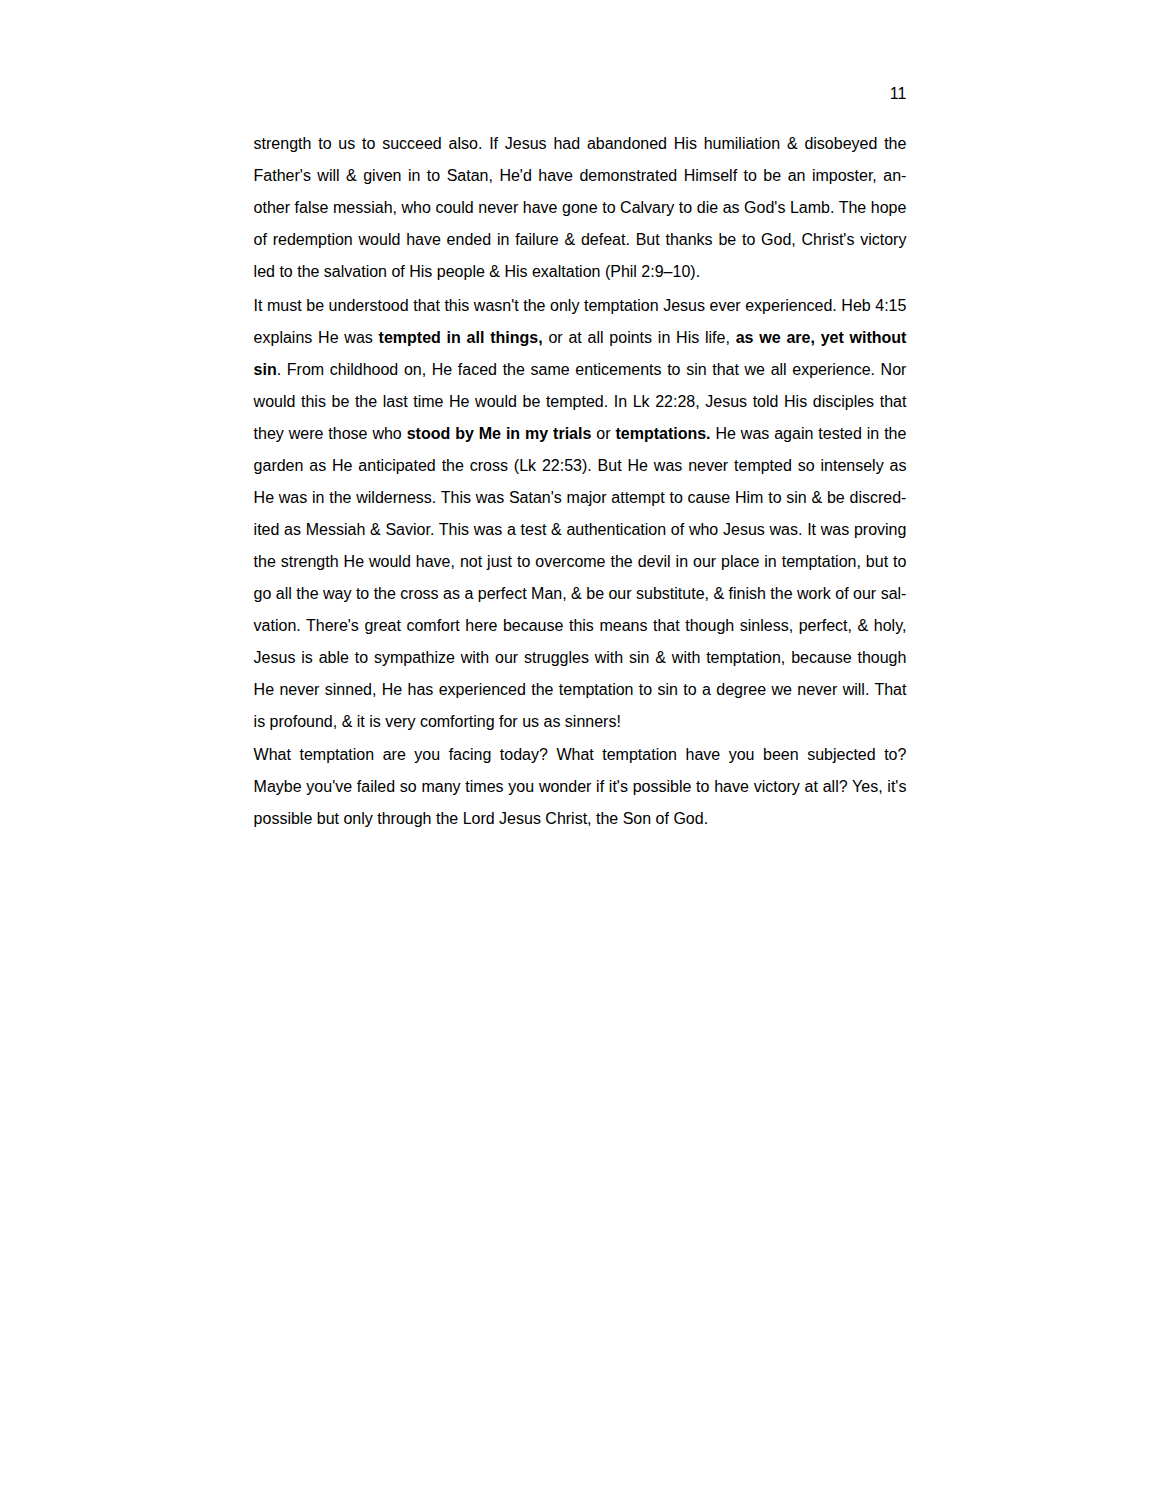11
strength to us to succeed also. If Jesus had abandoned His humiliation & disobeyed the Father's will & given in to Satan, He'd have demonstrated Himself to be an imposter, another false messiah, who could never have gone to Calvary to die as God's Lamb. The hope of redemption would have ended in failure & defeat. But thanks be to God, Christ's victory led to the salvation of His people & His exaltation (Phil 2:9–10).
It must be understood that this wasn't the only temptation Jesus ever experienced. Heb 4:15 explains He was tempted in all things, or at all points in His life, as we are, yet without sin. From childhood on, He faced the same enticements to sin that we all experience. Nor would this be the last time He would be tempted. In Lk 22:28, Jesus told His disciples that they were those who stood by Me in my trials or temptations. He was again tested in the garden as He anticipated the cross (Lk 22:53). But He was never tempted so intensely as He was in the wilderness. This was Satan's major attempt to cause Him to sin & be discredited as Messiah & Savior. This was a test & authentication of who Jesus was. It was proving the strength He would have, not just to overcome the devil in our place in temptation, but to go all the way to the cross as a perfect Man, & be our substitute, & finish the work of our salvation. There's great comfort here because this means that though sinless, perfect, & holy, Jesus is able to sympathize with our struggles with sin & with temptation, because though He never sinned, He has experienced the temptation to sin to a degree we never will. That is profound, & it is very comforting for us as sinners!
What temptation are you facing today? What temptation have you been subjected to? Maybe you've failed so many times you wonder if it's possible to have victory at all? Yes, it's possible but only through the Lord Jesus Christ, the Son of God.